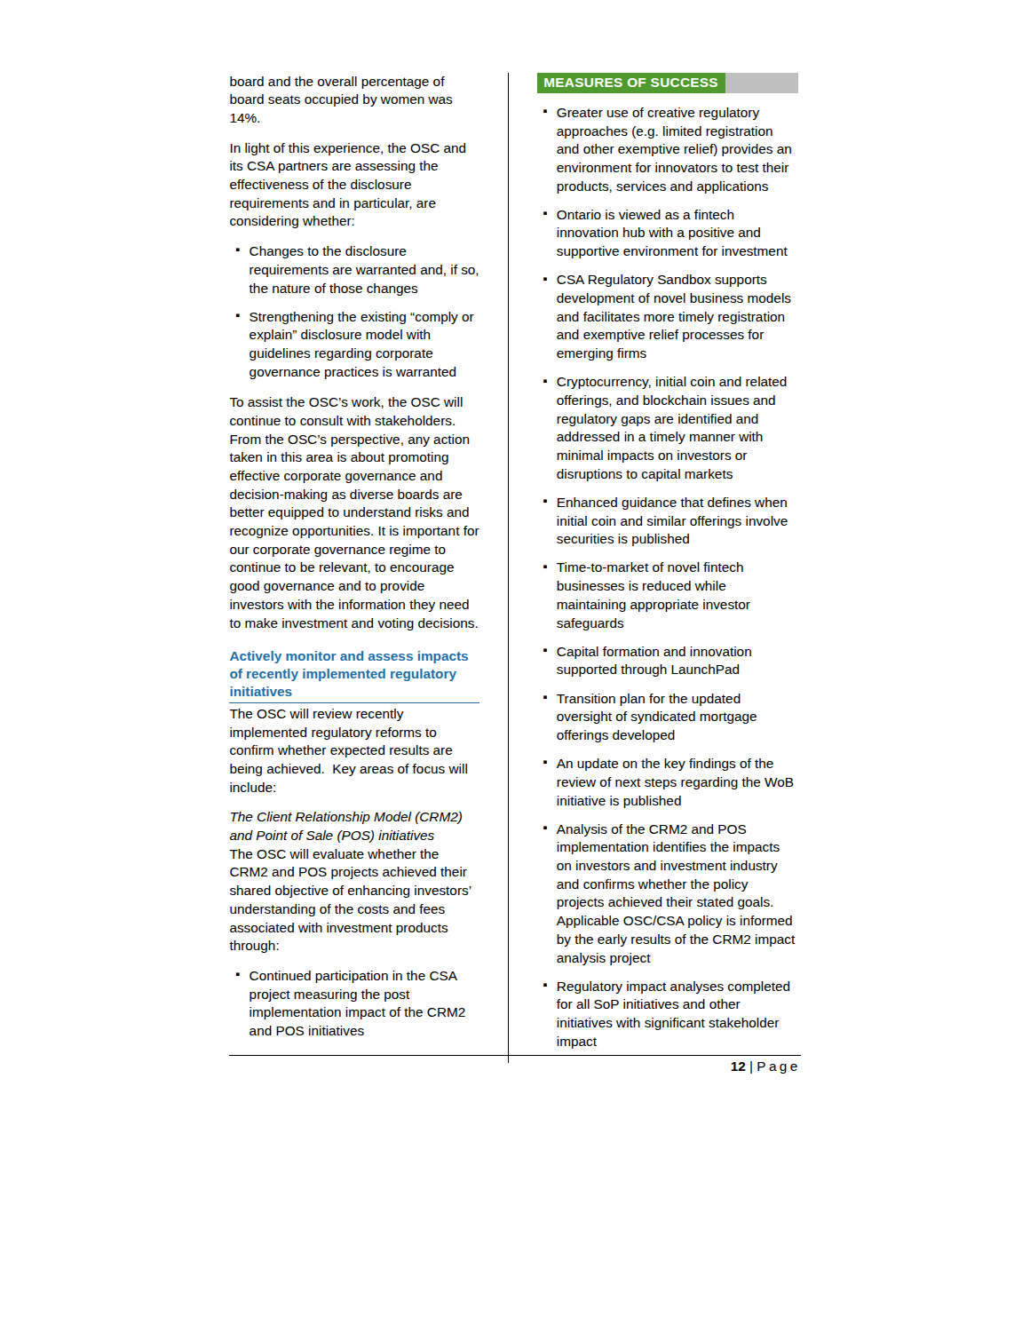board and the overall percentage of board seats occupied by women was 14%.
In light of this experience, the OSC and its CSA partners are assessing the effectiveness of the disclosure requirements and in particular, are considering whether:
Changes to the disclosure requirements are warranted and, if so, the nature of those changes
Strengthening the existing “comply or explain” disclosure model with guidelines regarding corporate governance practices is warranted
To assist the OSC’s work, the OSC will continue to consult with stakeholders. From the OSC’s perspective, any action taken in this area is about promoting effective corporate governance and decision-making as diverse boards are better equipped to understand risks and recognize opportunities. It is important for our corporate governance regime to continue to be relevant, to encourage good governance and to provide investors with the information they need to make investment and voting decisions.
Actively monitor and assess impacts of recently implemented regulatory initiatives
The OSC will review recently implemented regulatory reforms to confirm whether expected results are being achieved. Key areas of focus will include:
The Client Relationship Model (CRM2) and Point of Sale (POS) initiatives
The OSC will evaluate whether the CRM2 and POS projects achieved their shared objective of enhancing investors’ understanding of the costs and fees associated with investment products through:
Continued participation in the CSA project measuring the post implementation impact of the CRM2 and POS initiatives
MEASURES OF SUCCESS
Greater use of creative regulatory approaches (e.g. limited registration and other exemptive relief) provides an environment for innovators to test their products, services and applications
Ontario is viewed as a fintech innovation hub with a positive and supportive environment for investment
CSA Regulatory Sandbox supports development of novel business models and facilitates more timely registration and exemptive relief processes for emerging firms
Cryptocurrency, initial coin and related offerings, and blockchain issues and regulatory gaps are identified and addressed in a timely manner with minimal impacts on investors or disruptions to capital markets
Enhanced guidance that defines when initial coin and similar offerings involve securities is published
Time-to-market of novel fintech businesses is reduced while maintaining appropriate investor safeguards
Capital formation and innovation supported through LaunchPad
Transition plan for the updated oversight of syndicated mortgage offerings developed
An update on the key findings of the review of next steps regarding the WoB initiative is published
Analysis of the CRM2 and POS implementation identifies the impacts on investors and investment industry and confirms whether the policy projects achieved their stated goals. Applicable OSC/CSA policy is informed by the early results of the CRM2 impact analysis project
Regulatory impact analyses completed for all SoP initiatives and other initiatives with significant stakeholder impact
12 | Page